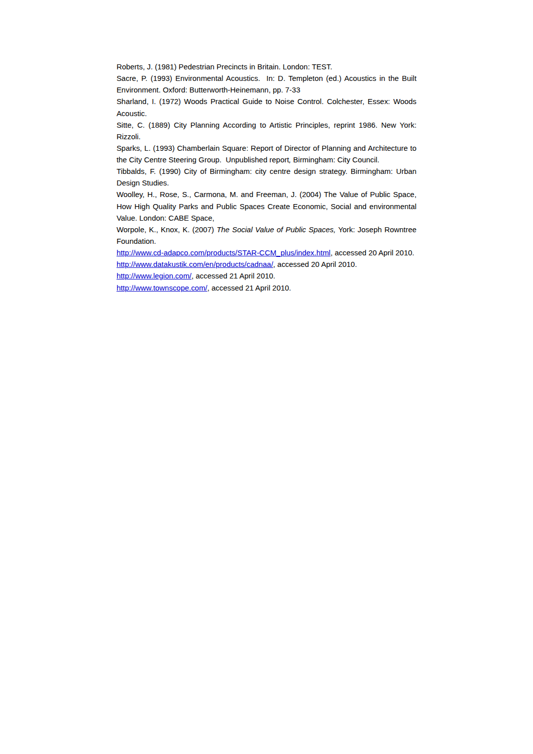Roberts, J. (1981) Pedestrian Precincts in Britain. London: TEST.
Sacre, P. (1993) Environmental Acoustics. In: D. Templeton (ed.) Acoustics in the Built Environment. Oxford: Butterworth-Heinemann, pp. 7-33
Sharland, I. (1972) Woods Practical Guide to Noise Control. Colchester, Essex: Woods Acoustic.
Sitte, C. (1889) City Planning According to Artistic Principles, reprint 1986. New York: Rizzoli.
Sparks, L. (1993) Chamberlain Square: Report of Director of Planning and Architecture to the City Centre Steering Group. Unpublished report, Birmingham: City Council.
Tibbalds, F. (1990) City of Birmingham: city centre design strategy. Birmingham: Urban Design Studies.
Woolley, H., Rose, S., Carmona, M. and Freeman, J. (2004) The Value of Public Space, How High Quality Parks and Public Spaces Create Economic, Social and environmental Value. London: CABE Space,
Worpole, K., Knox, K. (2007) The Social Value of Public Spaces, York: Joseph Rowntree Foundation.
http://www.cd-adapco.com/products/STAR-CCM_plus/index.html, accessed 20 April 2010.
http://www.datakustik.com/en/products/cadnaa/, accessed 20 April 2010.
http://www.legion.com/, accessed 21 April 2010.
http://www.townscope.com/, accessed 21 April 2010.